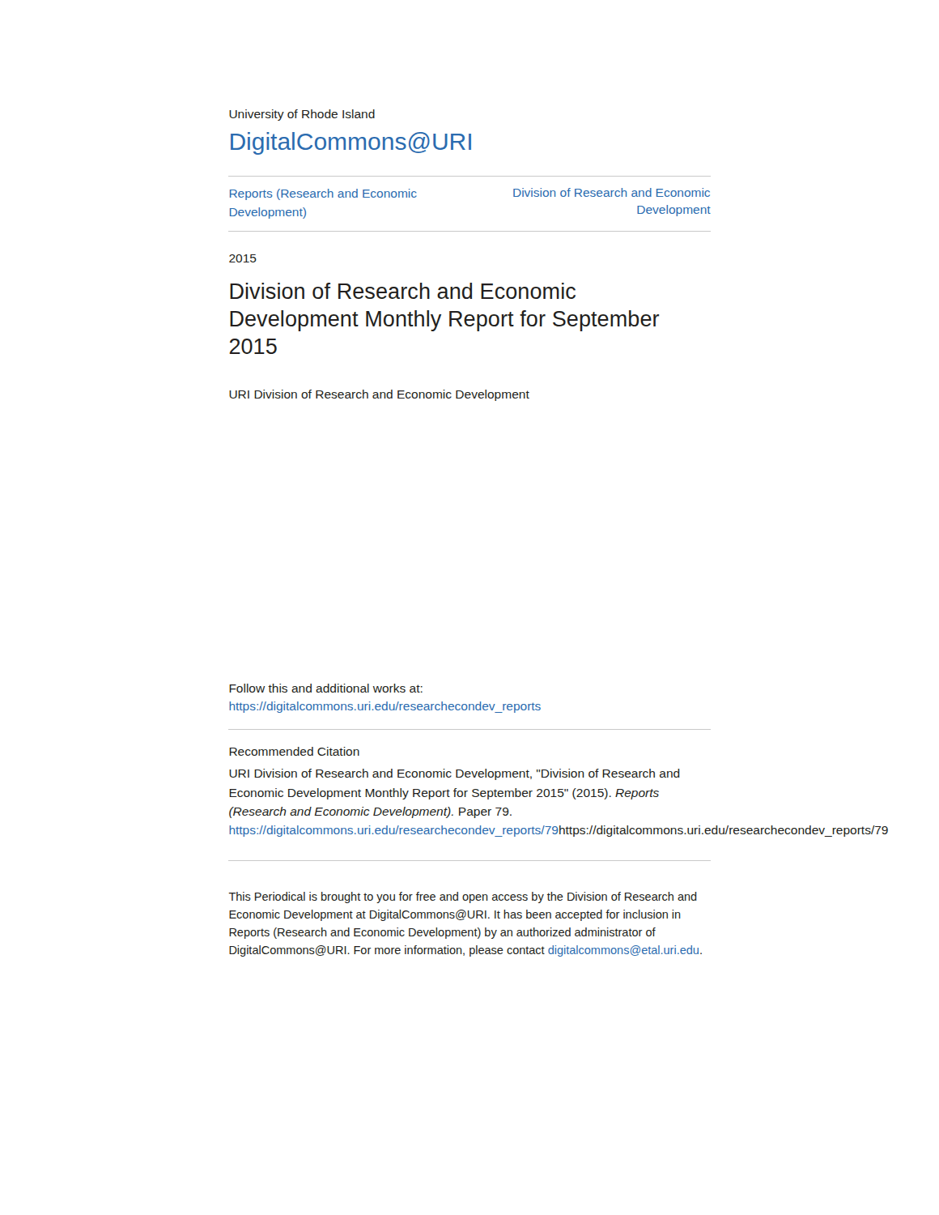University of Rhode Island
DigitalCommons@URI
Reports (Research and Economic Development)
Division of Research and Economic Development
2015
Division of Research and Economic Development Monthly Report for September 2015
URI Division of Research and Economic Development
Follow this and additional works at: https://digitalcommons.uri.edu/researchecondev_reports
Recommended Citation
URI Division of Research and Economic Development, "Division of Research and Economic Development Monthly Report for September 2015" (2015). Reports (Research and Economic Development). Paper 79.
https://digitalcommons.uri.edu/researchecondev_reports/79https://digitalcommons.uri.edu/researchecondev_reports/79
This Periodical is brought to you for free and open access by the Division of Research and Economic Development at DigitalCommons@URI. It has been accepted for inclusion in Reports (Research and Economic Development) by an authorized administrator of DigitalCommons@URI. For more information, please contact digitalcommons@etal.uri.edu.